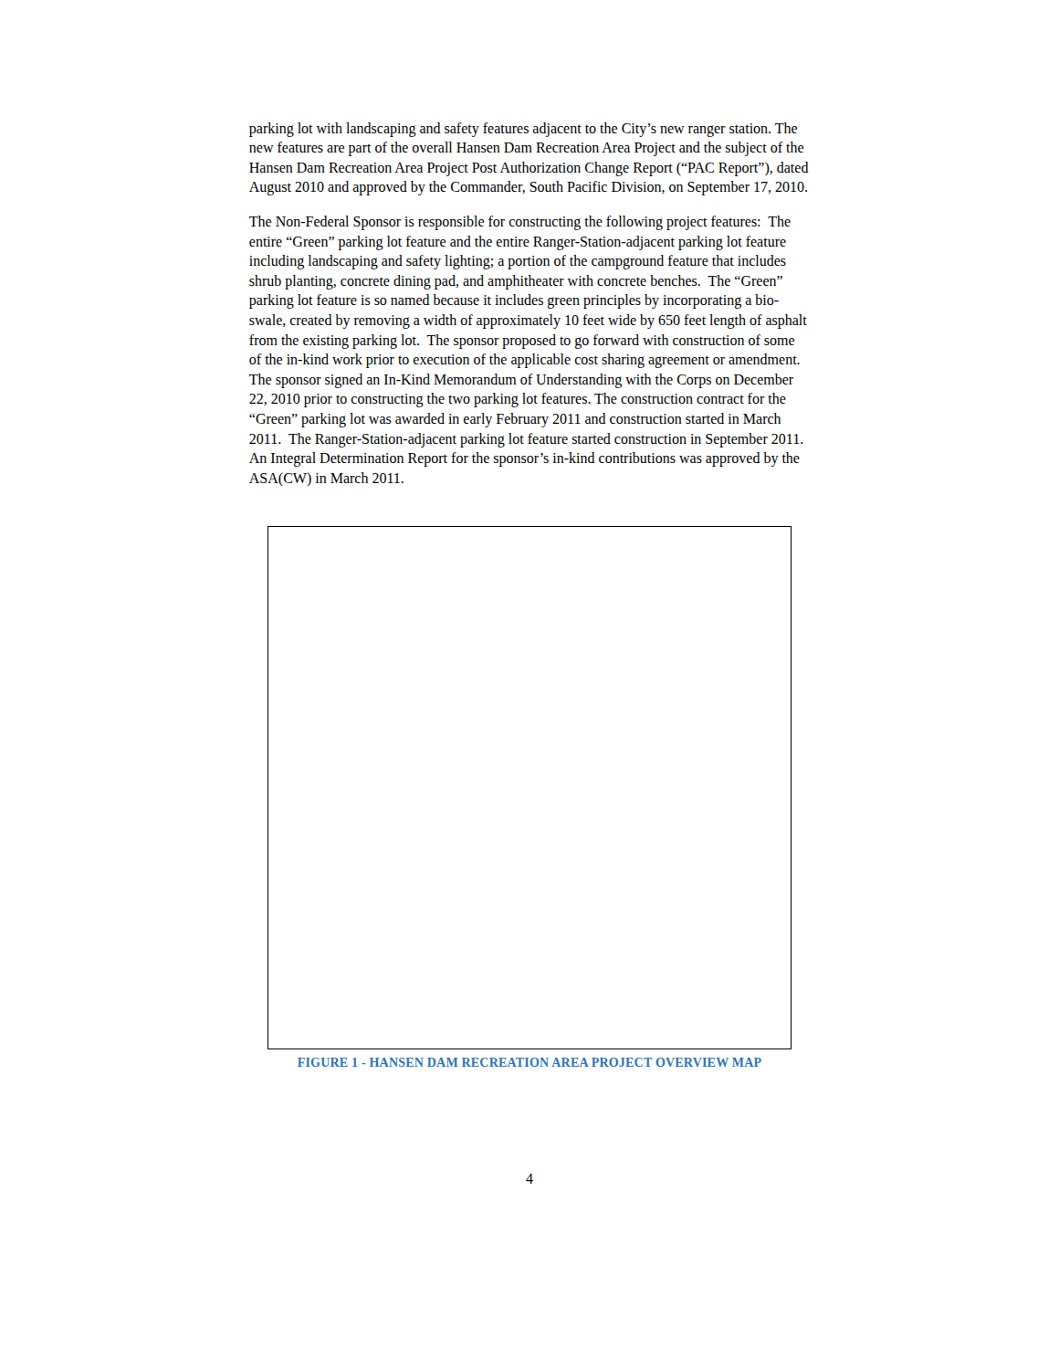parking lot with landscaping and safety features adjacent to the City’s new ranger station. The new features are part of the overall Hansen Dam Recreation Area Project and the subject of the Hansen Dam Recreation Area Project Post Authorization Change Report (“PAC Report”), dated August 2010 and approved by the Commander, South Pacific Division, on September 17, 2010.
The Non-Federal Sponsor is responsible for constructing the following project features: The entire “Green” parking lot feature and the entire Ranger-Station-adjacent parking lot feature including landscaping and safety lighting; a portion of the campground feature that includes shrub planting, concrete dining pad, and amphitheater with concrete benches. The “Green” parking lot feature is so named because it includes green principles by incorporating a bio-swale, created by removing a width of approximately 10 feet wide by 650 feet length of asphalt from the existing parking lot. The sponsor proposed to go forward with construction of some of the in-kind work prior to execution of the applicable cost sharing agreement or amendment. The sponsor signed an In-Kind Memorandum of Understanding with the Corps on December 22, 2010 prior to constructing the two parking lot features. The construction contract for the “Green” parking lot was awarded in early February 2011 and construction started in March 2011. The Ranger-Station-adjacent parking lot feature started construction in September 2011. An Integral Determination Report for the sponsor’s in-kind contributions was approved by the ASA(CW) in March 2011.
FIGURE 1 - HANSEN DAM RECREATION AREA PROJECT OVERVIEW MAP
4